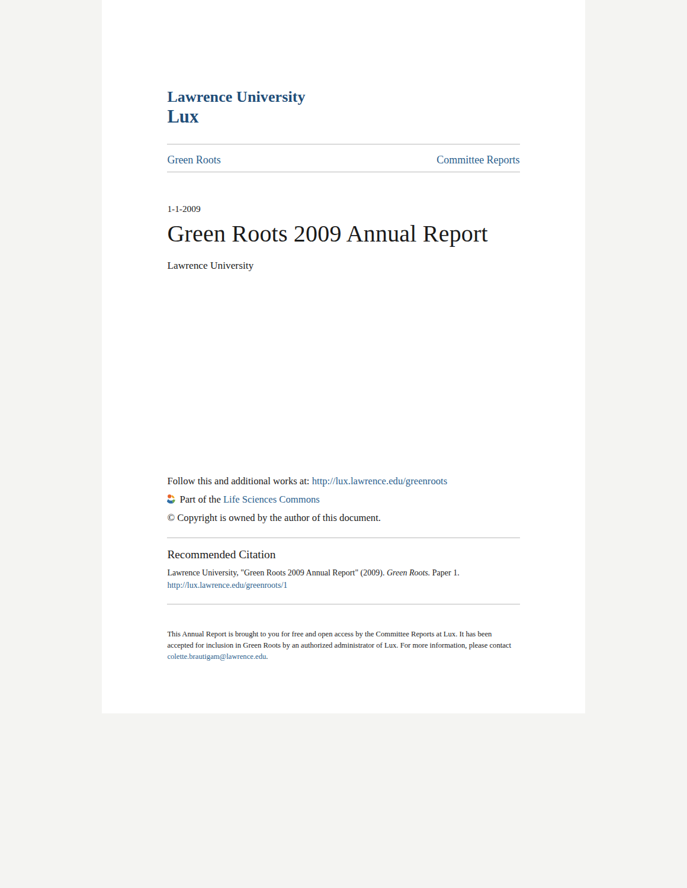Lawrence University
Lux
Green Roots
Committee Reports
1-1-2009
Green Roots 2009 Annual Report
Lawrence University
Follow this and additional works at: http://lux.lawrence.edu/greenroots
Part of the Life Sciences Commons
© Copyright is owned by the author of this document.
Recommended Citation
Lawrence University, "Green Roots 2009 Annual Report" (2009). Green Roots. Paper 1. http://lux.lawrence.edu/greenroots/1
This Annual Report is brought to you for free and open access by the Committee Reports at Lux. It has been accepted for inclusion in Green Roots by an authorized administrator of Lux. For more information, please contact colette.brautigam@lawrence.edu.